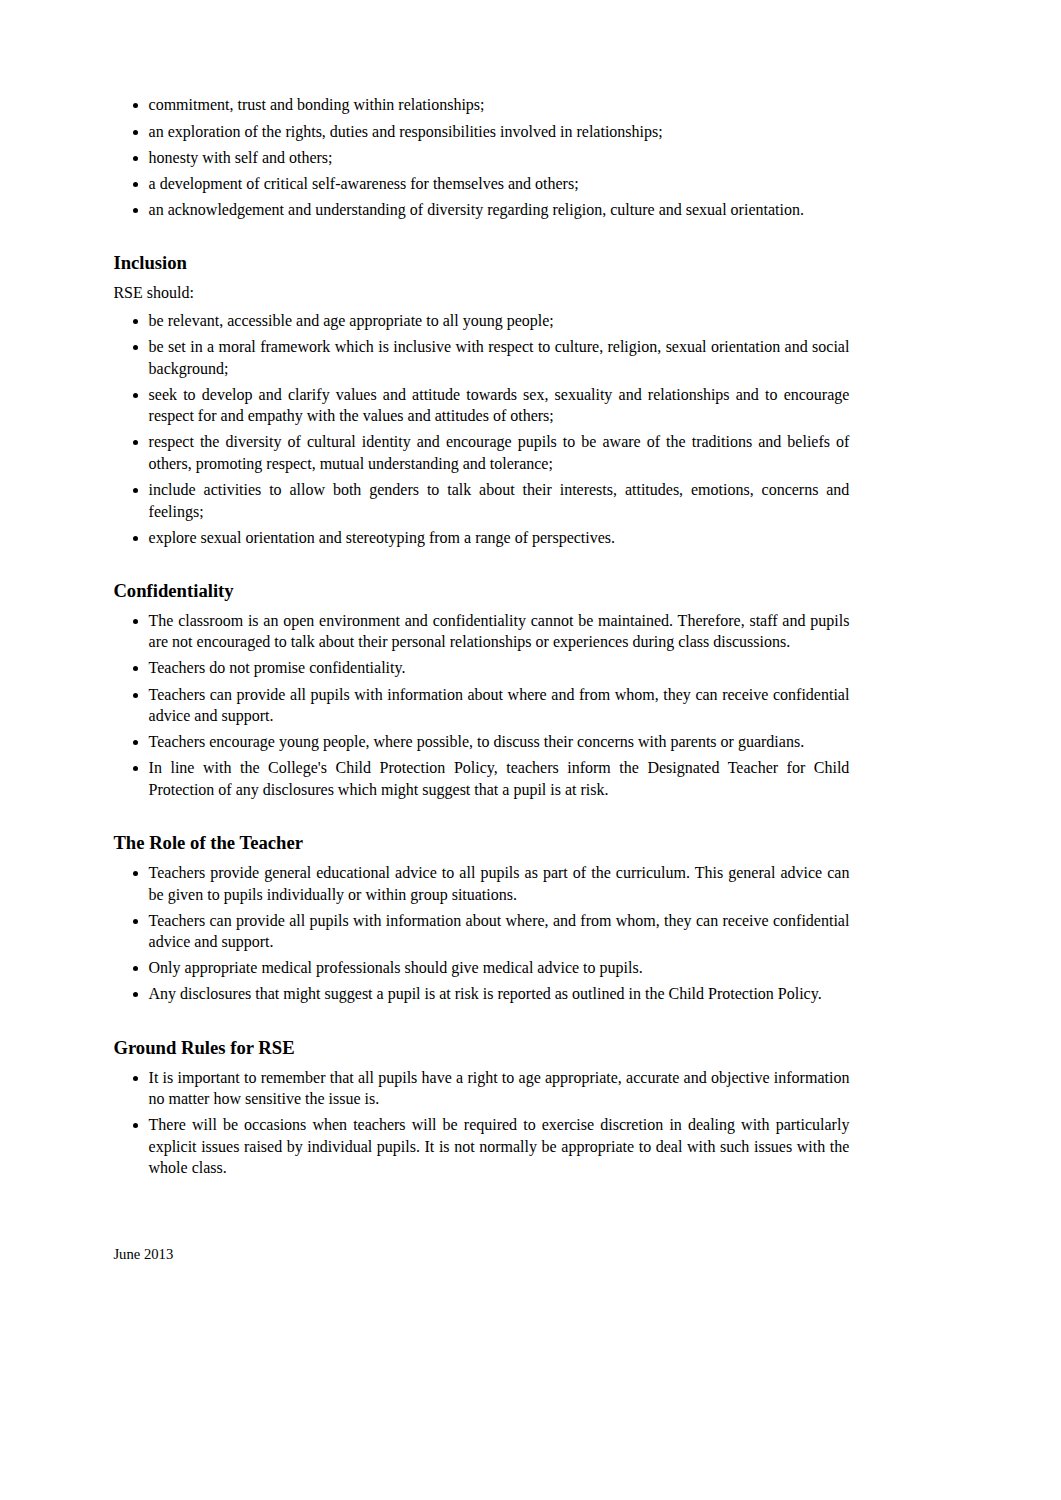commitment, trust and bonding within relationships;
an exploration of the rights, duties and responsibilities involved in relationships;
honesty with self and others;
a development of critical self-awareness for themselves and others;
an acknowledgement and understanding of diversity regarding religion, culture and sexual orientation.
Inclusion
RSE should:
be relevant, accessible and age appropriate to all young people;
be set in a moral framework which is inclusive with respect to culture, religion, sexual orientation and social background;
seek to develop and clarify values and attitude towards sex, sexuality and relationships and to encourage respect for and empathy with the values and attitudes of others;
respect the diversity of cultural identity and encourage pupils to be aware of the traditions and beliefs of others, promoting respect, mutual understanding and tolerance;
include activities to allow both genders to talk about their interests, attitudes, emotions, concerns and feelings;
explore sexual orientation and stereotyping from a range of perspectives.
Confidentiality
The classroom is an open environment and confidentiality cannot be maintained. Therefore, staff and pupils are not encouraged to talk about their personal relationships or experiences during class discussions.
Teachers do not promise confidentiality.
Teachers can provide all pupils with information about where and from whom, they can receive confidential advice and support.
Teachers encourage young people, where possible, to discuss their concerns with parents or guardians.
In line with the College's Child Protection Policy, teachers inform the Designated Teacher for Child Protection of any disclosures which might suggest that a pupil is at risk.
The Role of the Teacher
Teachers provide general educational advice to all pupils as part of the curriculum. This general advice can be given to pupils individually or within group situations.
Teachers can provide all pupils with information about where, and from whom, they can receive confidential advice and support.
Only appropriate medical professionals should give medical advice to pupils.
Any disclosures that might suggest a pupil is at risk is reported as outlined in the Child Protection Policy.
Ground Rules for RSE
It is important to remember that all pupils have a right to age appropriate, accurate and objective information no matter how sensitive the issue is.
There will be occasions when teachers will be required to exercise discretion in dealing with particularly explicit issues raised by individual pupils. It is not normally be appropriate to deal with such issues with the whole class.
June 2013